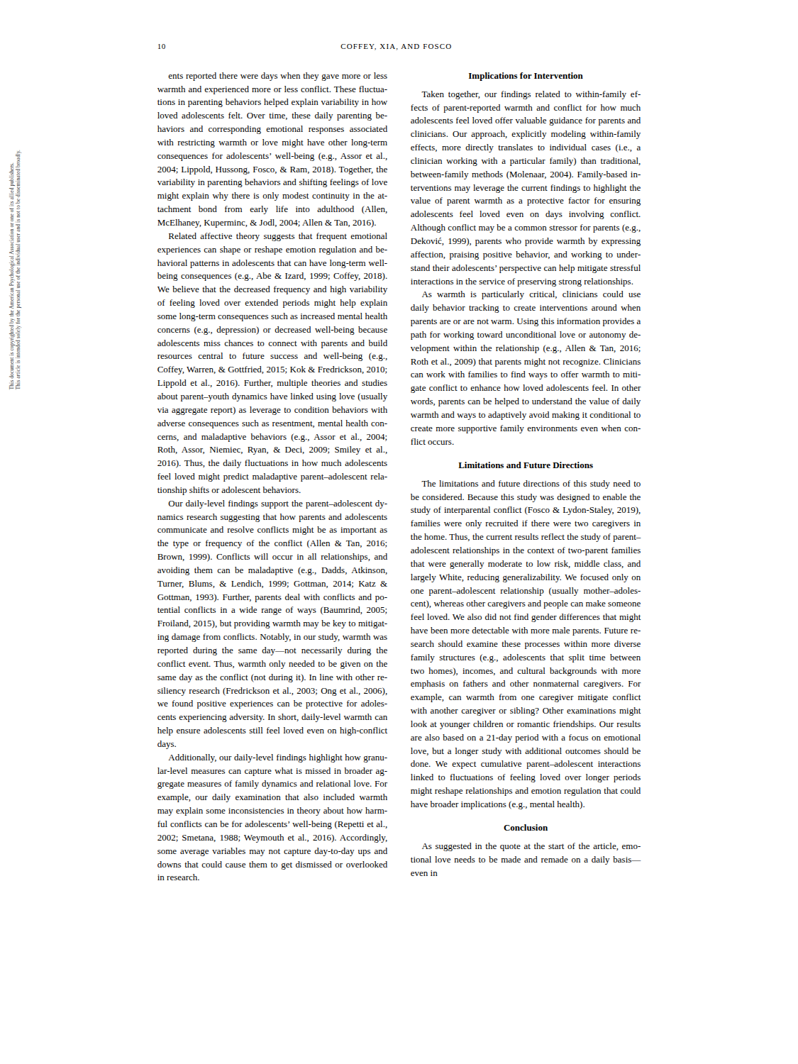This document is copyrighted by the American Psychological Association or one of its allied publishers.
This article is intended solely for the personal use of the individual user and is not to be disseminated broadly.
10 Coffey, Xia, and Fosco
ents reported there were days when they gave more or less warmth and experienced more or less conflict. These fluctuations in parenting behaviors helped explain variability in how loved adolescents felt. Over time, these daily parenting behaviors and corresponding emotional responses associated with restricting warmth or love might have other long-term consequences for adolescents’ well-being (e.g., Assor et al., 2004; Lippold, Hussong, Fosco, & Ram, 2018). Together, the variability in parenting behaviors and shifting feelings of love might explain why there is only modest continuity in the attachment bond from early life into adulthood (Allen, McElhaney, Kuperminc, & Jodl, 2004; Allen & Tan, 2016).
Related affective theory suggests that frequent emotional experiences can shape or reshape emotion regulation and behavioral patterns in adolescents that can have long-term well-being consequences (e.g., Abe & Izard, 1999; Coffey, 2018). We believe that the decreased frequency and high variability of feeling loved over extended periods might help explain some long-term consequences such as increased mental health concerns (e.g., depression) or decreased well-being because adolescents miss chances to connect with parents and build resources central to future success and well-being (e.g., Coffey, Warren, & Gottfried, 2015; Kok & Fredrickson, 2010; Lippold et al., 2016). Further, multiple theories and studies about parent–youth dynamics have linked using love (usually via aggregate report) as leverage to condition behaviors with adverse consequences such as resentment, mental health concerns, and maladaptive behaviors (e.g., Assor et al., 2004; Roth, Assor, Niemiec, Ryan, & Deci, 2009; Smiley et al., 2016). Thus, the daily fluctuations in how much adolescents feel loved might predict maladaptive parent–adolescent relationship shifts or adolescent behaviors.
Our daily-level findings support the parent–adolescent dynamics research suggesting that how parents and adolescents communicate and resolve conflicts might be as important as the type or frequency of the conflict (Allen & Tan, 2016; Brown, 1999). Conflicts will occur in all relationships, and avoiding them can be maladaptive (e.g., Dadds, Atkinson, Turner, Blums, & Lendich, 1999; Gottman, 2014; Katz & Gottman, 1993). Further, parents deal with conflicts and potential conflicts in a wide range of ways (Baumrind, 2005; Froiland, 2015), but providing warmth may be key to mitigating damage from conflicts. Notably, in our study, warmth was reported during the same day—not necessarily during the conflict event. Thus, warmth only needed to be given on the same day as the conflict (not during it). In line with other resiliency research (Fredrickson et al., 2003; Ong et al., 2006), we found positive experiences can be protective for adolescents experiencing adversity. In short, daily-level warmth can help ensure adolescents still feel loved even on high-conflict days.
Additionally, our daily-level findings highlight how granular-level measures can capture what is missed in broader aggregate measures of family dynamics and relational love. For example, our daily examination that also included warmth may explain some inconsistencies in theory about how harmful conflicts can be for adolescents’ well-being (Repetti et al., 2002; Smetana, 1988; Weymouth et al., 2016). Accordingly, some average variables may not capture day-to-day ups and downs that could cause them to get dismissed or overlooked in research.
Implications for Intervention
Taken together, our findings related to within-family effects of parent-reported warmth and conflict for how much adolescents feel loved offer valuable guidance for parents and clinicians. Our approach, explicitly modeling within-family effects, more directly translates to individual cases (i.e., a clinician working with a particular family) than traditional, between-family methods (Molenaar, 2004). Family-based interventions may leverage the current findings to highlight the value of parent warmth as a protective factor for ensuring adolescents feel loved even on days involving conflict. Although conflict may be a common stressor for parents (e.g., Deković, 1999), parents who provide warmth by expressing affection, praising positive behavior, and working to understand their adolescents’ perspective can help mitigate stressful interactions in the service of preserving strong relationships.
As warmth is particularly critical, clinicians could use daily behavior tracking to create interventions around when parents are or are not warm. Using this information provides a path for working toward unconditional love or autonomy development within the relationship (e.g., Allen & Tan, 2016; Roth et al., 2009) that parents might not recognize. Clinicians can work with families to find ways to offer warmth to mitigate conflict to enhance how loved adolescents feel. In other words, parents can be helped to understand the value of daily warmth and ways to adaptively avoid making it conditional to create more supportive family environments even when conflict occurs.
Limitations and Future Directions
The limitations and future directions of this study need to be considered. Because this study was designed to enable the study of interparental conflict (Fosco & Lydon-Staley, 2019), families were only recruited if there were two caregivers in the home. Thus, the current results reflect the study of parent–adolescent relationships in the context of two-parent families that were generally moderate to low risk, middle class, and largely White, reducing generalizability. We focused only on one parent–adolescent relationship (usually mother–adolescent), whereas other caregivers and people can make someone feel loved. We also did not find gender differences that might have been more detectable with more male parents. Future research should examine these processes within more diverse family structures (e.g., adolescents that split time between two homes), incomes, and cultural backgrounds with more emphasis on fathers and other nonmaternal caregivers. For example, can warmth from one caregiver mitigate conflict with another caregiver or sibling? Other examinations might look at younger children or romantic friendships. Our results are also based on a 21-day period with a focus on emotional love, but a longer study with additional outcomes should be done. We expect cumulative parent–adolescent interactions linked to fluctuations of feeling loved over longer periods might reshape relationships and emotion regulation that could have broader implications (e.g., mental health).
Conclusion
As suggested in the quote at the start of the article, emotional love needs to be made and remade on a daily basis—even in